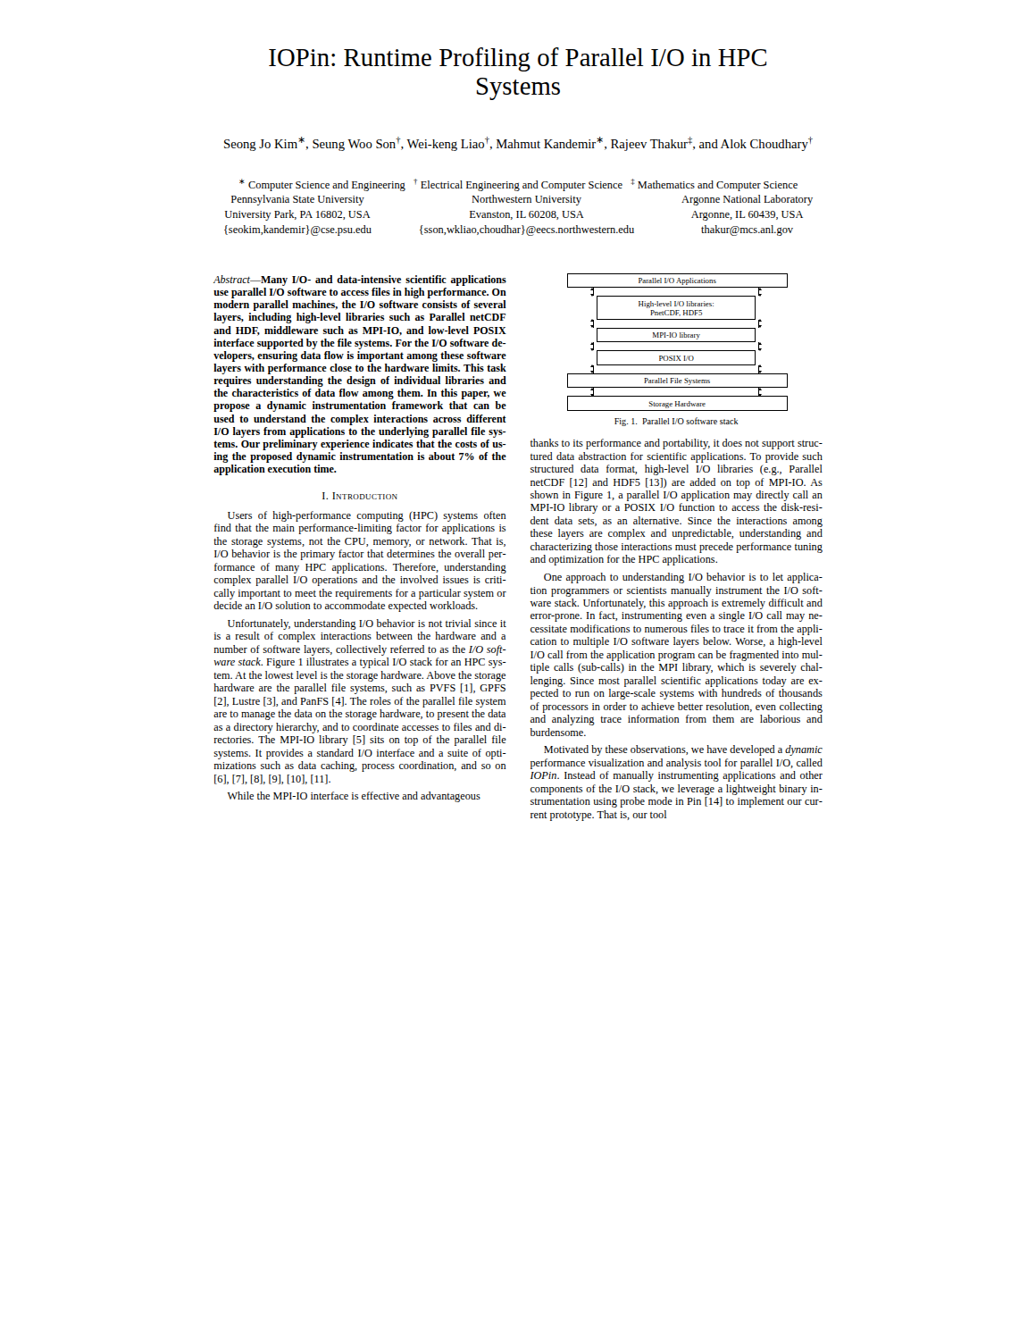IOPin: Runtime Profiling of Parallel I/O in HPC
Systems
Seong Jo Kim∗, Seung Woo Son†, Wei-keng Liao†, Mahmut Kandemir∗, Rajeev Thakur‡, and Alok Choudhary†
∗ Computer Science and Engineering † Electrical Engineering and Computer Science ‡ Mathematics and Computer Science
Pennsylvania State University
University Park, PA 16802, USA
{seokim,kandemir}@cse.psu.edu
Northwestern University
Evanston, IL 60208, USA
{sson,wkliao,choudhar}@eecs.northwestern.edu
Argonne National Laboratory
Argonne, IL 60439, USA
thakur@mcs.anl.gov
Abstract—Many I/O- and data-intensive scientific applications use parallel I/O software to access files in high performance. On modern parallel machines, the I/O software consists of several layers, including high-level libraries such as Parallel netCDF and HDF, middleware such as MPI-IO, and low-level POSIX interface supported by the file systems. For the I/O software developers, ensuring data flow is important among these software layers with performance close to the hardware limits. This task requires understanding the design of individual libraries and the characteristics of data flow among them. In this paper, we propose a dynamic instrumentation framework that can be used to understand the complex interactions across different I/O layers from applications to the underlying parallel file systems. Our preliminary experience indicates that the costs of using the proposed dynamic instrumentation is about 7% of the application execution time.
I. Introduction
Users of high-performance computing (HPC) systems often find that the main performance-limiting factor for applications is the storage systems, not the CPU, memory, or network. That is, I/O behavior is the primary factor that determines the overall performance of many HPC applications. Therefore, understanding complex parallel I/O operations and the involved issues is critically important to meet the requirements for a particular system or decide an I/O solution to accommodate expected workloads.
Unfortunately, understanding I/O behavior is not trivial since it is a result of complex interactions between the hardware and a number of software layers, collectively referred to as the I/O software stack. Figure 1 illustrates a typical I/O stack for an HPC system. At the lowest level is the storage hardware. Above the storage hardware are the parallel file systems, such as PVFS [1], GPFS [2], Lustre [3], and PanFS [4]. The roles of the parallel file system are to manage the data on the storage hardware, to present the data as a directory hierarchy, and to coordinate accesses to files and directories. The MPI-IO library [5] sits on top of the parallel file systems. It provides a standard I/O interface and a suite of optimizations such as data caching, process coordination, and so on [6], [7], [8], [9], [10], [11].
While the MPI-IO interface is effective and advantageous
Parallel I/O Applications
High-level I/O libraries:
PnetCDF, HDF5
MPI-IO library
POSIX I/O
Parallel File Systems
Storage Hardware
Fig. 1. Parallel I/O software stack
thanks to its performance and portability, it does not support structured data abstraction for scientific applications. To provide such structured data format, high-level I/O libraries (e.g., Parallel netCDF [12] and HDF5 [13]) are added on top of MPI-IO. As shown in Figure 1, a parallel I/O application may directly call an MPI-IO library or a POSIX I/O function to access the disk-resident data sets, as an alternative. Since the interactions among these layers are complex and unpredictable, understanding and characterizing those interactions must precede performance tuning and optimization for the HPC applications.
One approach to understanding I/O behavior is to let application programmers or scientists manually instrument the I/O software stack. Unfortunately, this approach is extremely difficult and error-prone. In fact, instrumenting even a single I/O call may necessitate modifications to numerous files to trace it from the application to multiple I/O software layers below. Worse, a high-level I/O call from the application program can be fragmented into multiple calls (sub-calls) in the MPI library, which is severely challenging. Since most parallel scientific applications today are expected to run on large-scale systems with hundreds of thousands of processors in order to achieve better resolution, even collecting and analyzing trace information from them are laborious and burdensome.
Motivated by these observations, we have developed a dynamic performance visualization and analysis tool for parallel I/O, called IOPin. Instead of manually instrumenting applications and other components of the I/O stack, we leverage a lightweight binary instrumentation using probe mode in Pin [14] to implement our current prototype. That is, our tool